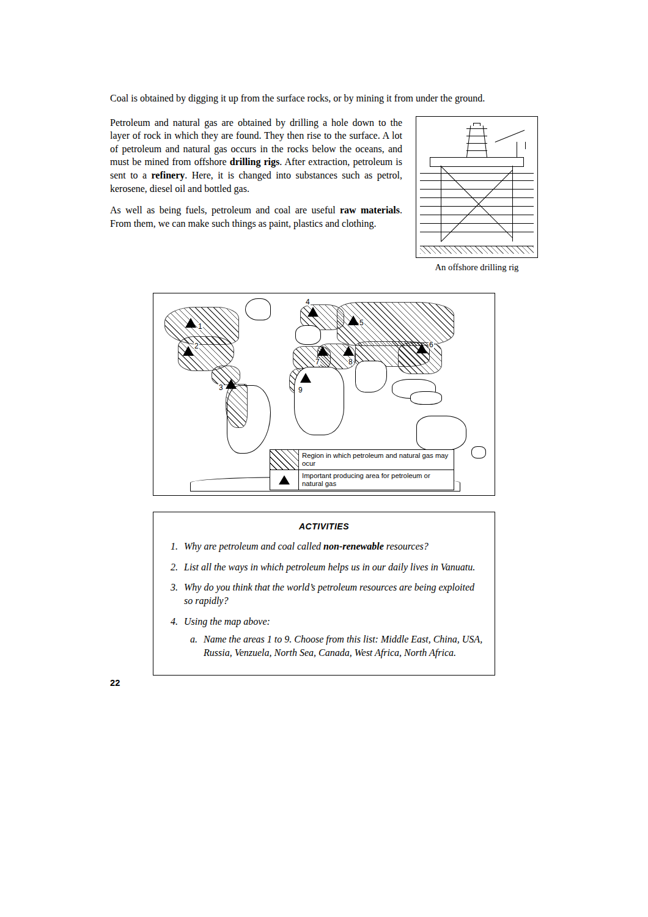Coal is obtained by digging it up from the surface rocks, or by mining it from under the ground.
An offshore drilling rig
Petroleum and natural gas are obtained by drilling a hole down to the layer of rock in which they are found. They then rise to the surface. A lot of petroleum and natural gas occurs in the rocks below the oceans, and must be mined from offshore drilling rigs. After extraction, petroleum is sent to a refinery. Here, it is changed into substances such as petrol, kerosene, diesel oil and bottled gas.
As well as being fuels, petroleum and coal are useful raw materials. From them, we can make such things as paint, plastics and clothing.
1
2
3
4
5
6
7
8
9
Region in which petroleum and natural gas may ocur
Important producing area for petroleum or natural gas
ACTIVITIES
Why are petroleum and coal called non-renewable resources?
List all the ways in which petroleum helps us in our daily lives in Vanuatu.
Why do you think that the world’s petroleum resources are being exploited so rapidly?
Using the map above:
Name the areas 1 to 9. Choose from this list: Middle East, China, USA, Russia, Venzuela, North Sea, Canada, West Africa, North Africa.
22